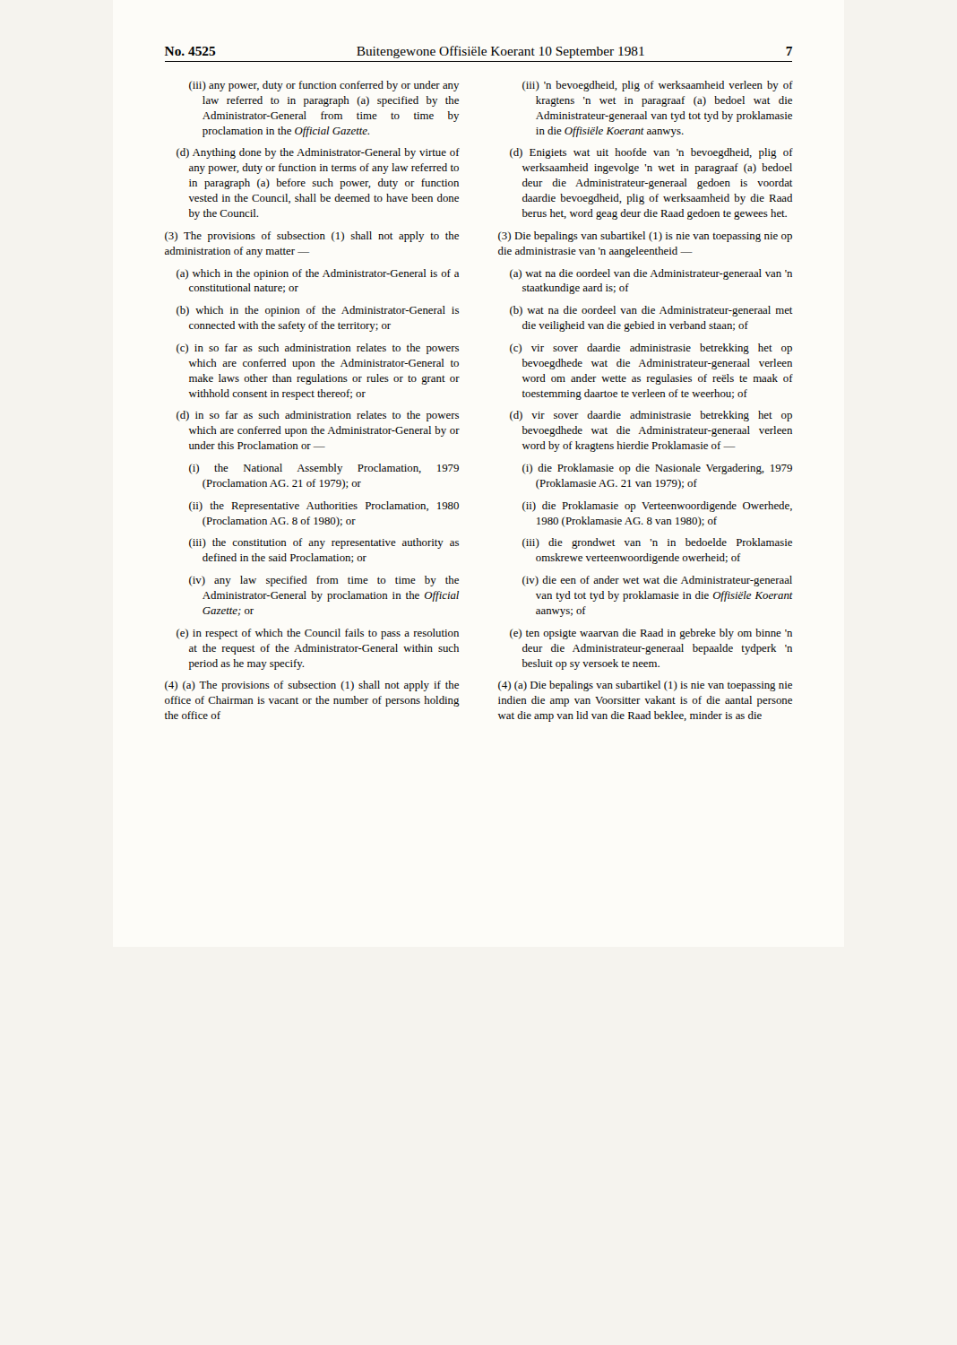No. 4525 Buitengewone Offisiële Koerant 10 September 1981 7
(iii) any power, duty or function conferred by or under any law referred to in paragraph (a) specified by the Administrator-General from time to time by proclamation in the Official Gazette.
(d) Anything done by the Administrator-General by virtue of any power, duty or function in terms of any law referred to in paragraph (a) before such power, duty or function vested in the Council, shall be deemed to have been done by the Council.
(3) The provisions of subsection (1) shall not apply to the administration of any matter —
(a) which in the opinion of the Administrator-General is of a constitutional nature; or
(b) which in the opinion of the Administrator-General is connected with the safety of the territory; or
(c) in so far as such administration relates to the powers which are conferred upon the Administrator-General to make laws other than regulations or rules or to grant or withhold consent in respect thereof; or
(d) in so far as such administration relates to the powers which are conferred upon the Administrator-General by or under this Proclamation or —
(i) the National Assembly Proclamation, 1979 (Proclamation AG. 21 of 1979); or
(ii) the Representative Authorities Proclamation, 1980 (Proclamation AG. 8 of 1980); or
(iii) the constitution of any representative authority as defined in the said Proclamation; or
(iv) any law specified from time to time by the Administrator-General by proclamation in the Official Gazette; or
(e) in respect of which the Council fails to pass a resolution at the request of the Administrator-General within such period as he may specify.
(4) (a) The provisions of subsection (1) shall not apply if the office of Chairman is vacant or the number of persons holding the office of
(iii) 'n bevoegdheid, plig of werksaamheid verleen by of kragtens 'n wet in paragraaf (a) bedoel wat die Administrateur-generaal van tyd tot tyd by proklamasie in die Offisiële Koerant aanwys.
(d) Enigiets wat uit hoofde van 'n bevoegdheid, plig of werksaamheid ingevolge 'n wet in paragraaf (a) bedoel deur die Administrateur-generaal gedoen is voordat daardie bevoegdheid, plig of werksaamheid by die Raad berus het, word geag deur die Raad gedoen te gewees het.
(3) Die bepalings van subartikel (1) is nie van toepassing nie op die administrasie van 'n aangeleentheid —
(a) wat na die oordeel van die Administrateur-generaal van 'n staatkundige aard is; of
(b) wat na die oordeel van die Administrateur-generaal met die veiligheid van die gebied in verband staan; of
(c) vir sover daardie administrasie betrekking het op bevoegdhede wat die Administrateur-generaal verleen word om ander wette as regulasies of reëls te maak of toestemming daartoe te verleen of te weerhou; of
(d) vir sover daardie administrasie betrekking het op bevoegdhede wat die Administrateur-generaal verleen word by of kragtens hierdie Proklamasie of —
(i) die Proklamasie op die Nasionale Vergadering, 1979 (Proklamasie AG. 21 van 1979); of
(ii) die Proklamasie op Verteenwoordigende Owerhede, 1980 (Proklamasie AG. 8 van 1980); of
(iii) die grondwet van 'n in bedoelde Proklamasie omskrewe verteenwoordigende owerheid; of
(iv) die een of ander wet wat die Administrateur-generaal van tyd tot tyd by proklamasie in die Offisiële Koerant aanwys; of
(e) ten opsigte waarvan die Raad in gebreke bly om binne 'n deur die Administrateur-generaal bepaalde tydperk 'n besluit op sy versoek te neem.
(4) (a) Die bepalings van subartikel (1) is nie van toepassing nie indien die amp van Voorsitter vakant is of die aantal persone wat die amp van lid van die Raad beklee, minder is as die